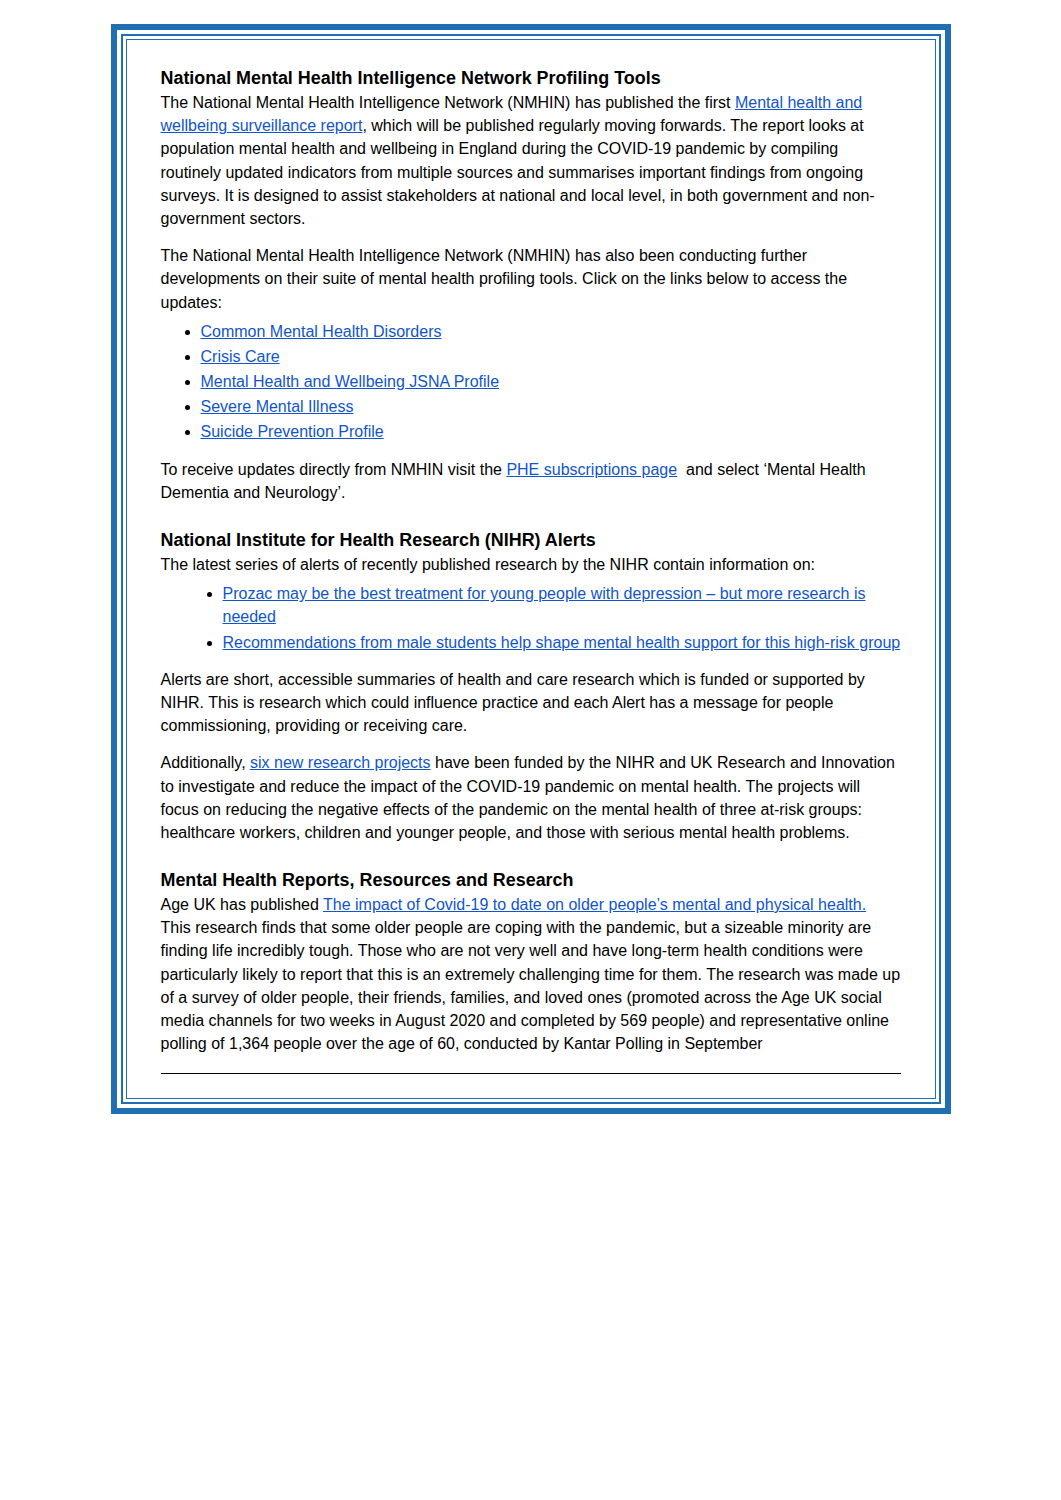National Mental Health Intelligence Network Profiling Tools
The National Mental Health Intelligence Network (NMHIN) has published the first Mental health and wellbeing surveillance report, which will be published regularly moving forwards. The report looks at population mental health and wellbeing in England during the COVID-19 pandemic by compiling routinely updated indicators from multiple sources and summarises important findings from ongoing surveys. It is designed to assist stakeholders at national and local level, in both government and non-government sectors.
The National Mental Health Intelligence Network (NMHIN) has also been conducting further developments on their suite of mental health profiling tools. Click on the links below to access the updates:
Common Mental Health Disorders
Crisis Care
Mental Health and Wellbeing JSNA Profile
Severe Mental Illness
Suicide Prevention Profile
To receive updates directly from NMHIN visit the PHE subscriptions page and select ‘Mental Health Dementia and Neurology’.
National Institute for Health Research (NIHR) Alerts
The latest series of alerts of recently published research by the NIHR contain information on:
Prozac may be the best treatment for young people with depression – but more research is needed
Recommendations from male students help shape mental health support for this high-risk group
Alerts are short, accessible summaries of health and care research which is funded or supported by NIHR. This is research which could influence practice and each Alert has a message for people commissioning, providing or receiving care.
Additionally, six new research projects have been funded by the NIHR and UK Research and Innovation to investigate and reduce the impact of the COVID-19 pandemic on mental health. The projects will focus on reducing the negative effects of the pandemic on the mental health of three at-risk groups: healthcare workers, children and younger people, and those with serious mental health problems.
Mental Health Reports, Resources and Research
Age UK has published The impact of Covid-19 to date on older people’s mental and physical health. This research finds that some older people are coping with the pandemic, but a sizeable minority are finding life incredibly tough. Those who are not very well and have long-term health conditions were particularly likely to report that this is an extremely challenging time for them. The research was made up of a survey of older people, their friends, families, and loved ones (promoted across the Age UK social media channels for two weeks in August 2020 and completed by 569 people) and representative online polling of 1,364 people over the age of 60, conducted by Kantar Polling in September